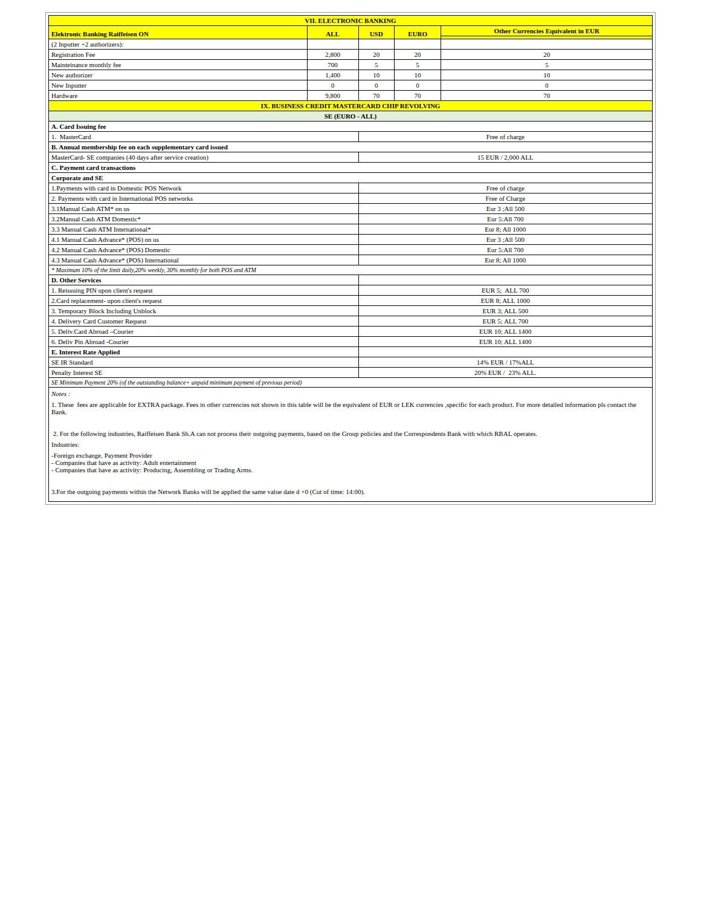| VII. ELECTRONIC BANKING |
| Elektronic Banking Raiffeisen ON | ALL | USD | EURO | Other Currencies Equivalent in EUR |
| (2 Inputter +2 authorizers): | | | | |
| Registration Fee | 2,800 | 20 | 20 | 20 |
| Mainteinance monthly fee | 700 | 5 | 5 | 5 |
| New authorizer | 1,400 | 10 | 10 | 10 |
| New Inputter | 0 | 0 | 0 | 0 |
| Hardware | 9,800 | 70 | 70 | 70 |
| IX. BUSINESS CREDIT MASTERCARD CHIP REVOLVING |
| SE (EURO - ALL) |
| A. Card Issuing fee |
| 1. MasterCard | Free of charge |
| B. Annual membership fee on each supplementary card issued |
| MasterCard- SE companies (40 days after service creation) | 15 EUR / 2,000 ALL |
| C. Payment card transactions |
| Corporate and SE |
| 1.Payments with card in Domestic POS Network | Free of charge |
| 2. Payments with card in International POS networks | Free of Charge |
| 3.1Manual Cash ATM* on us | Eur 3 ;All 500 |
| 3.2Manual Cash ATM Domestic* | Eur 5:All 700 |
| 3.3 Manual Cash ATM International* | Eur 8; All 1000 |
| 4.1 Manual Cash Advance* (POS) on us | Eur 3 ;All 500 |
| 4.2 Manual Cash Advance* (POS) Domestic | Eur 5:All 700 |
| 4.3 Manual Cash Advance* (POS) International | Eur 8; All 1000 |
| * Maximum 10% of the limit daily,20% weekly, 30% monthly for both POS and ATM |
| D. Other Services | |
| 1. Reissuing PIN upon client's request | EUR 5; ALL 700 |
| 2.Card replacement- upon client's request | EUR 8; ALL 1000 |
| 3. Temporary Block Including Unblock | EUR 3; ALL 500 |
| 4. Delivery Card Customer Request | EUR 5; ALL 700 |
| 5. Deliv.Card Abroad –Courier | EUR 10; ALL 1400 |
| 6. Deliv Pin Abroad -Courier | EUR 10; ALL 1400 |
| E. Interest Rate Applied | |
| SE IR Standard | 14% EUR / 17%ALL |
| Penalty Interest SE | 20% EUR / 23% ALL. |
| SE Minimum Payment 20% (of the outstanding balance+ unpaid minimum payment of previous period) |
Notes :
1. These fees are applicable for EXTRA package. Fees in other currencies not shown in this table will be the equivalent of EUR or LEK currencies ,specific for each product. For more detailed information pls contact the Bank.
2. For the following industries, Raiffeisen Bank Sh.A can not process their outgoing payments, based on the Group policies and the Correspondents Bank with which RBAL operates.
Industries:
-Foreign exchange, Payment Provider
- Companies that have as activity: Adult entertainment
- Companies that have as activity: Producing, Assembling or Trading Arms.
3.For the outgoing payments within the Network Banks will be applied the same value date d +0 (Cut of time: 14:00).